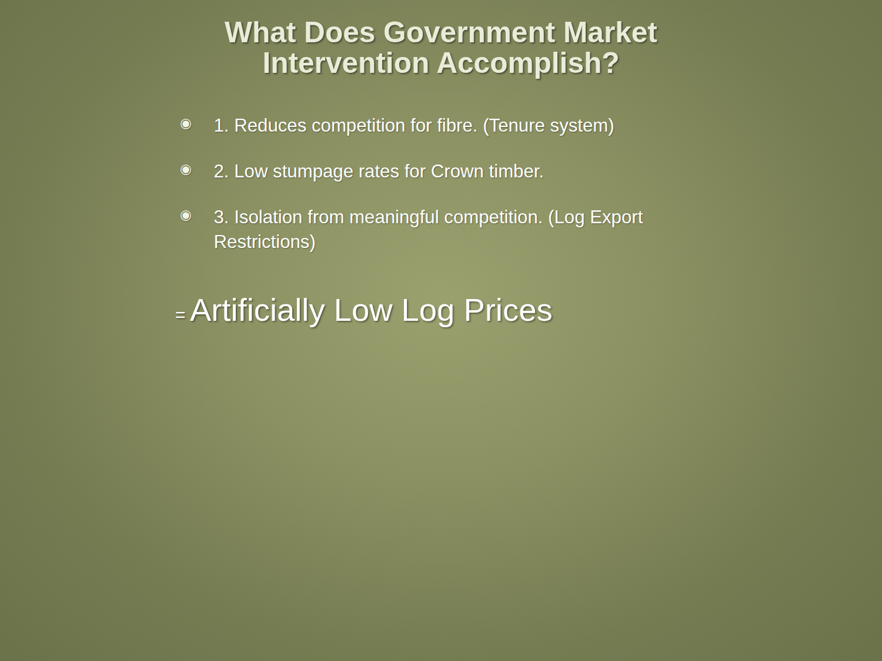What Does Government Market Intervention Accomplish?
1. Reduces competition for fibre. (Tenure system)
2. Low stumpage rates for Crown timber.
3. Isolation from meaningful competition. (Log Export Restrictions)
=Artificially Low Log Prices